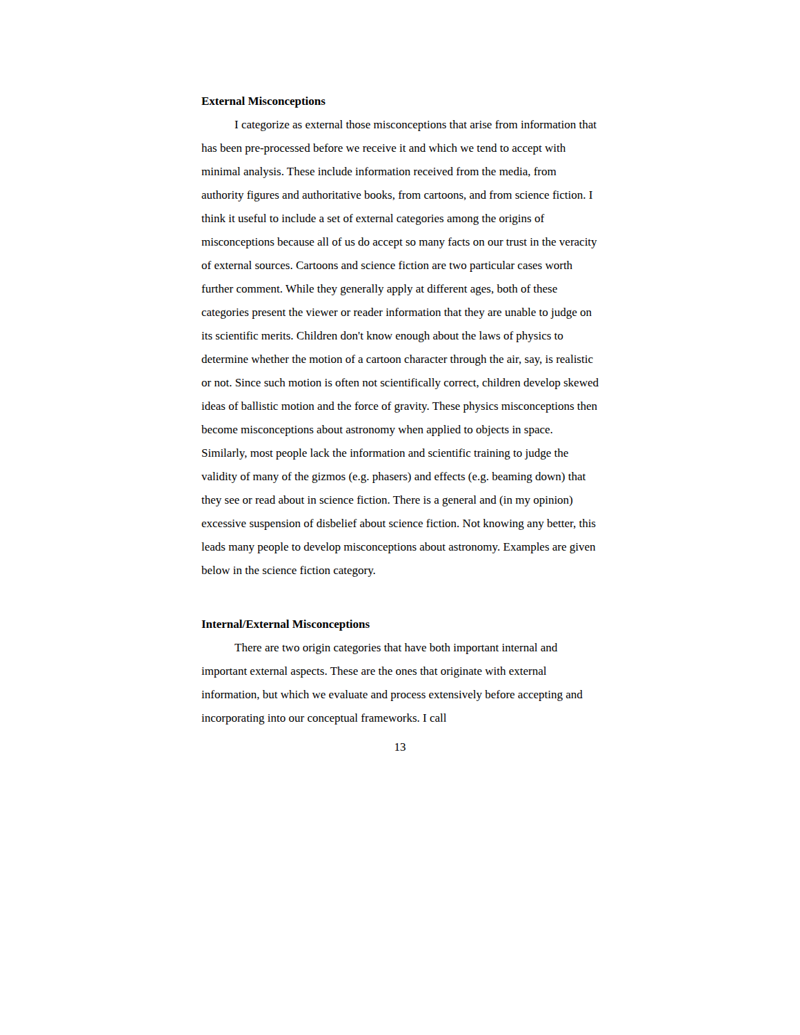External Misconceptions
I categorize as external those misconceptions that arise from information that has been pre-processed before we receive it and which we tend to accept with minimal analysis. These include information received from the media, from authority figures and authoritative books, from cartoons, and from science fiction. I think it useful to include a set of external categories among the origins of misconceptions because all of us do accept so many facts on our trust in the veracity of external sources. Cartoons and science fiction are two particular cases worth further comment. While they generally apply at different ages, both of these categories present the viewer or reader information that they are unable to judge on its scientific merits. Children don't know enough about the laws of physics to determine whether the motion of a cartoon character through the air, say, is realistic or not. Since such motion is often not scientifically correct, children develop skewed ideas of ballistic motion and the force of gravity. These physics misconceptions then become misconceptions about astronomy when applied to objects in space. Similarly, most people lack the information and scientific training to judge the validity of many of the gizmos (e.g. phasers) and effects (e.g. beaming down) that they see or read about in science fiction. There is a general and (in my opinion) excessive suspension of disbelief about science fiction. Not knowing any better, this leads many people to develop misconceptions about astronomy. Examples are given below in the science fiction category.
Internal/External Misconceptions
There are two origin categories that have both important internal and important external aspects. These are the ones that originate with external information, but which we evaluate and process extensively before accepting and incorporating into our conceptual frameworks. I call
13